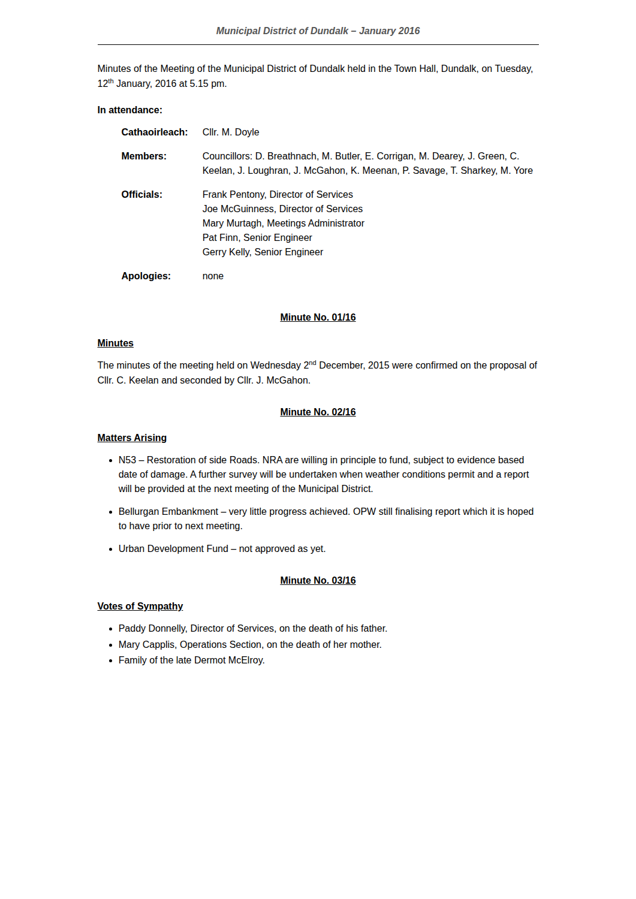Municipal District of Dundalk – January 2016
Minutes of the Meeting of the Municipal District of Dundalk held in the Town Hall, Dundalk, on Tuesday, 12th January, 2016 at 5.15 pm.
In attendance:
| Cathaoirleach: | Cllr. M. Doyle |
| Members: | Councillors: D. Breathnach, M. Butler, E. Corrigan, M. Dearey, J. Green, C. Keelan, J. Loughran, J. McGahon, K. Meenan, P. Savage, T. Sharkey, M. Yore |
| Officials: | Frank Pentony, Director of Services Joe McGuinness, Director of Services Mary Murtagh, Meetings Administrator Pat Finn, Senior Engineer Gerry Kelly, Senior Engineer |
| Apologies: | none |
Minute No. 01/16
Minutes
The minutes of the meeting held on Wednesday 2nd December, 2015 were confirmed on the proposal of Cllr. C. Keelan and seconded by Cllr. J. McGahon.
Minute No. 02/16
Matters Arising
N53 – Restoration of side Roads. NRA are willing in principle to fund, subject to evidence based date of damage. A further survey will be undertaken when weather conditions permit and a report will be provided at the next meeting of the Municipal District.
Bellurgan Embankment – very little progress achieved. OPW still finalising report which it is hoped to have prior to next meeting.
Urban Development Fund – not approved as yet.
Minute No. 03/16
Votes of Sympathy
Paddy Donnelly, Director of Services, on the death of his father.
Mary Capplis, Operations Section, on the death of her mother.
Family of the late Dermot McElroy.